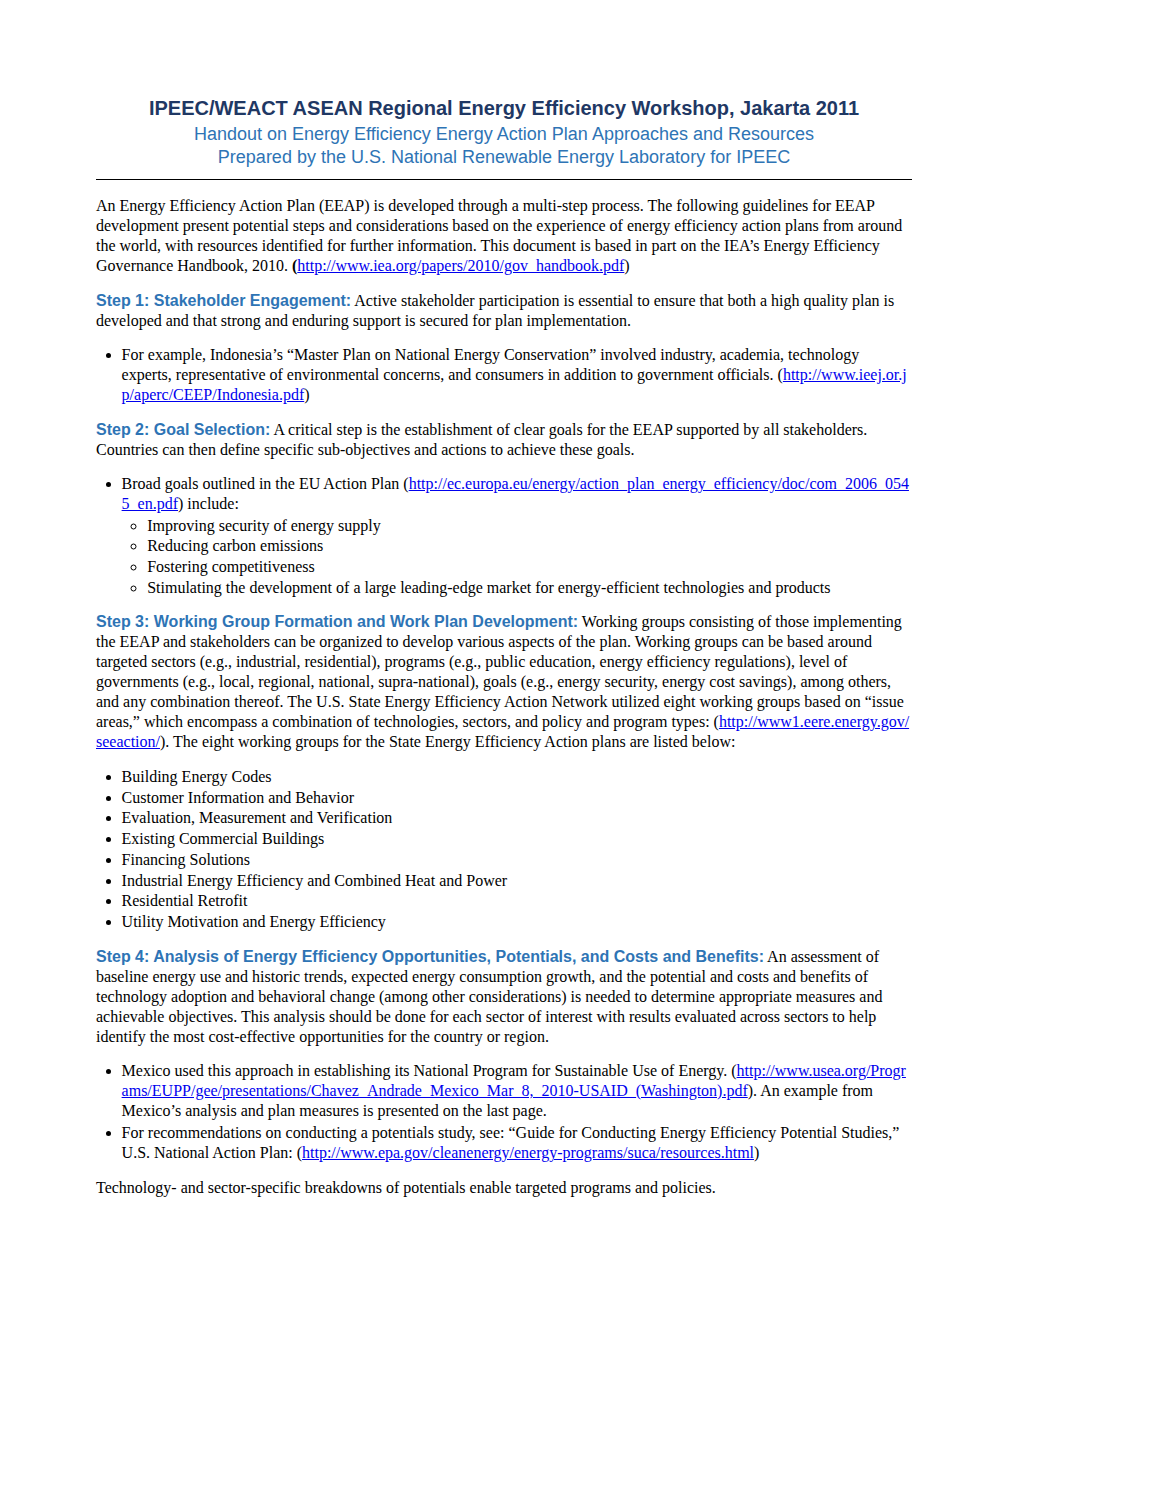IPEEC/WEACT ASEAN Regional Energy Efficiency Workshop, Jakarta 2011
Handout on Energy Efficiency Energy Action Plan Approaches and Resources
Prepared by the U.S. National Renewable Energy Laboratory for IPEEC
An Energy Efficiency Action Plan (EEAP) is developed through a multi-step process. The following guidelines for EEAP development present potential steps and considerations based on the experience of energy efficiency action plans from around the world, with resources identified for further information. This document is based in part on the IEA’s Energy Efficiency Governance Handbook, 2010. (http://www.iea.org/papers/2010/gov_handbook.pdf)
Step 1: Stakeholder Engagement: Active stakeholder participation is essential to ensure that both a high quality plan is developed and that strong and enduring support is secured for plan implementation.
For example, Indonesia’s “Master Plan on National Energy Conservation” involved industry, academia, technology experts, representative of environmental concerns, and consumers in addition to government officials. (http://www.ieej.or.jp/aperc/CEEP/Indonesia.pdf)
Step 2: Goal Selection: A critical step is the establishment of clear goals for the EEAP supported by all stakeholders. Countries can then define specific sub-objectives and actions to achieve these goals.
Broad goals outlined in the EU Action Plan (http://ec.europa.eu/energy/action_plan_energy_efficiency/doc/com_2006_0545_en.pdf) include:
Improving security of energy supply
Reducing carbon emissions
Fostering competitiveness
Stimulating the development of a large leading-edge market for energy-efficient technologies and products
Step 3: Working Group Formation and Work Plan Development: Working groups consisting of those implementing the EEAP and stakeholders can be organized to develop various aspects of the plan. Working groups can be based around targeted sectors (e.g., industrial, residential), programs (e.g., public education, energy efficiency regulations), level of governments (e.g., local, regional, national, supra-national), goals (e.g., energy security, energy cost savings), among others, and any combination thereof. The U.S. State Energy Efficiency Action Network utilized eight working groups based on “issue areas,” which encompass a combination of technologies, sectors, and policy and program types: (http://www1.eere.energy.gov/seeaction/). The eight working groups for the State Energy Efficiency Action plans are listed below:
Building Energy Codes
Customer Information and Behavior
Evaluation, Measurement and Verification
Existing Commercial Buildings
Financing Solutions
Industrial Energy Efficiency and Combined Heat and Power
Residential Retrofit
Utility Motivation and Energy Efficiency
Step 4: Analysis of Energy Efficiency Opportunities, Potentials, and Costs and Benefits: An assessment of baseline energy use and historic trends, expected energy consumption growth, and the potential and costs and benefits of technology adoption and behavioral change (among other considerations) is needed to determine appropriate measures and achievable objectives. This analysis should be done for each sector of interest with results evaluated across sectors to help identify the most cost-effective opportunities for the country or region.
Mexico used this approach in establishing its National Program for Sustainable Use of Energy. (http://www.usea.org/Programs/EUPP/gee/presentations/Chavez_Andrade_Mexico_Mar_8,_2010-USAID_(Washington).pdf). An example from Mexico’s analysis and plan measures is presented on the last page.
For recommendations on conducting a potentials study, see: “Guide for Conducting Energy Efficiency Potential Studies,” U.S. National Action Plan: (http://www.epa.gov/cleanenergy/energy-programs/suca/resources.html)
Technology- and sector-specific breakdowns of potentials enable targeted programs and policies.